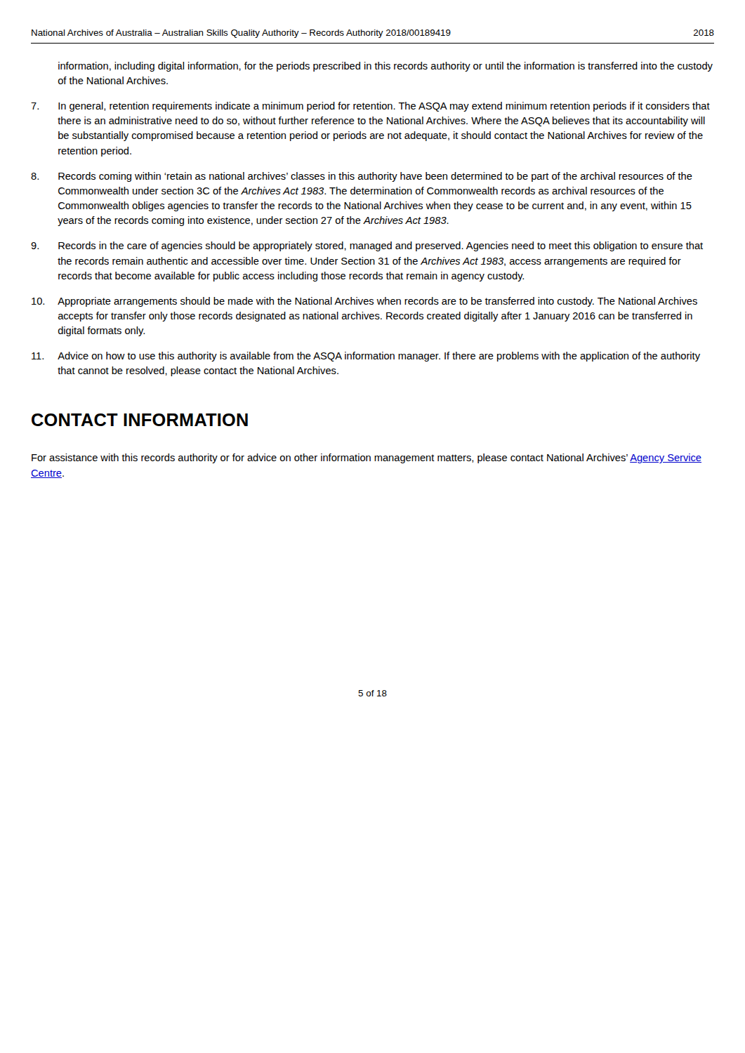National Archives of Australia – Australian Skills Quality Authority – Records Authority 2018/00189419 2018
information, including digital information, for the periods prescribed in this records authority or until the information is transferred into the custody of the National Archives.
In general, retention requirements indicate a minimum period for retention. The ASQA may extend minimum retention periods if it considers that there is an administrative need to do so, without further reference to the National Archives. Where the ASQA believes that its accountability will be substantially compromised because a retention period or periods are not adequate, it should contact the National Archives for review of the retention period.
Records coming within ‘retain as national archives’ classes in this authority have been determined to be part of the archival resources of the Commonwealth under section 3C of the Archives Act 1983. The determination of Commonwealth records as archival resources of the Commonwealth obliges agencies to transfer the records to the National Archives when they cease to be current and, in any event, within 15 years of the records coming into existence, under section 27 of the Archives Act 1983.
Records in the care of agencies should be appropriately stored, managed and preserved. Agencies need to meet this obligation to ensure that the records remain authentic and accessible over time. Under Section 31 of the Archives Act 1983, access arrangements are required for records that become available for public access including those records that remain in agency custody.
Appropriate arrangements should be made with the National Archives when records are to be transferred into custody. The National Archives accepts for transfer only those records designated as national archives. Records created digitally after 1 January 2016 can be transferred in digital formats only.
Advice on how to use this authority is available from the ASQA information manager. If there are problems with the application of the authority that cannot be resolved, please contact the National Archives.
CONTACT INFORMATION
For assistance with this records authority or for advice on other information management matters, please contact National Archives’ Agency Service Centre.
5 of 18